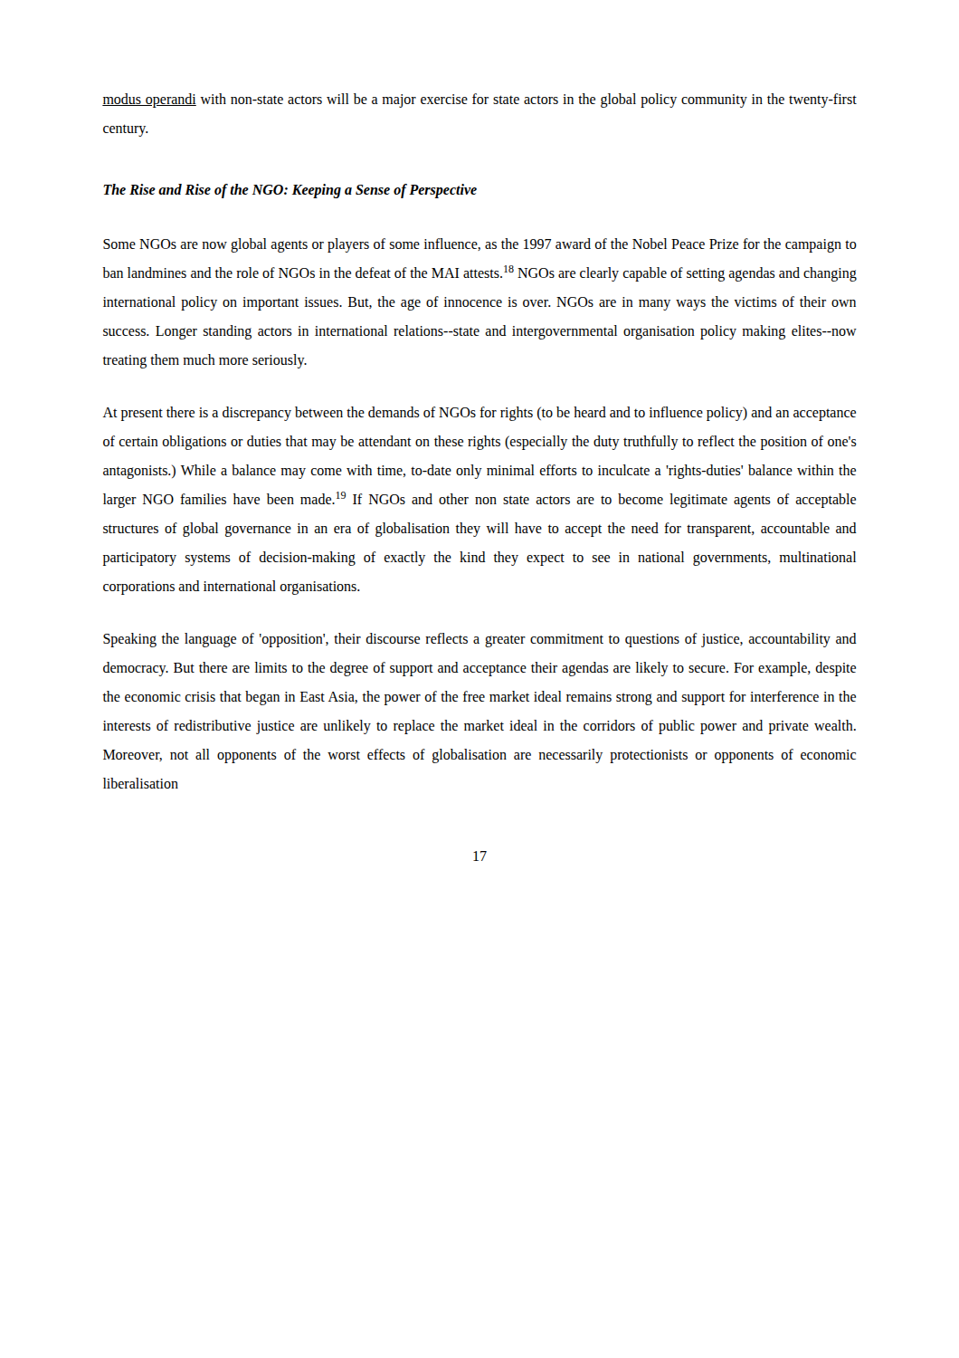modus operandi with non-state actors will be a major exercise for state actors in the global policy community in the twenty-first century.
The Rise and Rise of the NGO: Keeping a Sense of Perspective
Some NGOs are now global agents or players of some influence, as the 1997 award of the Nobel Peace Prize for the campaign to ban landmines and the role of NGOs in the defeat of the MAI attests.18 NGOs are clearly capable of setting agendas and changing international policy on important issues. But, the age of innocence is over. NGOs are in many ways the victims of their own success. Longer standing actors in international relations--state and intergovernmental organisation policy making elites--now treating them much more seriously.
At present there is a discrepancy between the demands of NGOs for rights (to be heard and to influence policy) and an acceptance of certain obligations or duties that may be attendant on these rights (especially the duty truthfully to reflect the position of one's antagonists.) While a balance may come with time, to-date only minimal efforts to inculcate a 'rights-duties' balance within the larger NGO families have been made.19 If NGOs and other non state actors are to become legitimate agents of acceptable structures of global governance in an era of globalisation they will have to accept the need for transparent, accountable and participatory systems of decision-making of exactly the kind they expect to see in national governments, multinational corporations and international organisations.
Speaking the language of 'opposition', their discourse reflects a greater commitment to questions of justice, accountability and democracy. But there are limits to the degree of support and acceptance their agendas are likely to secure. For example, despite the economic crisis that began in East Asia, the power of the free market ideal remains strong and support for interference in the interests of redistributive justice are unlikely to replace the market ideal in the corridors of public power and private wealth. Moreover, not all opponents of the worst effects of globalisation are necessarily protectionists or opponents of economic liberalisation
17